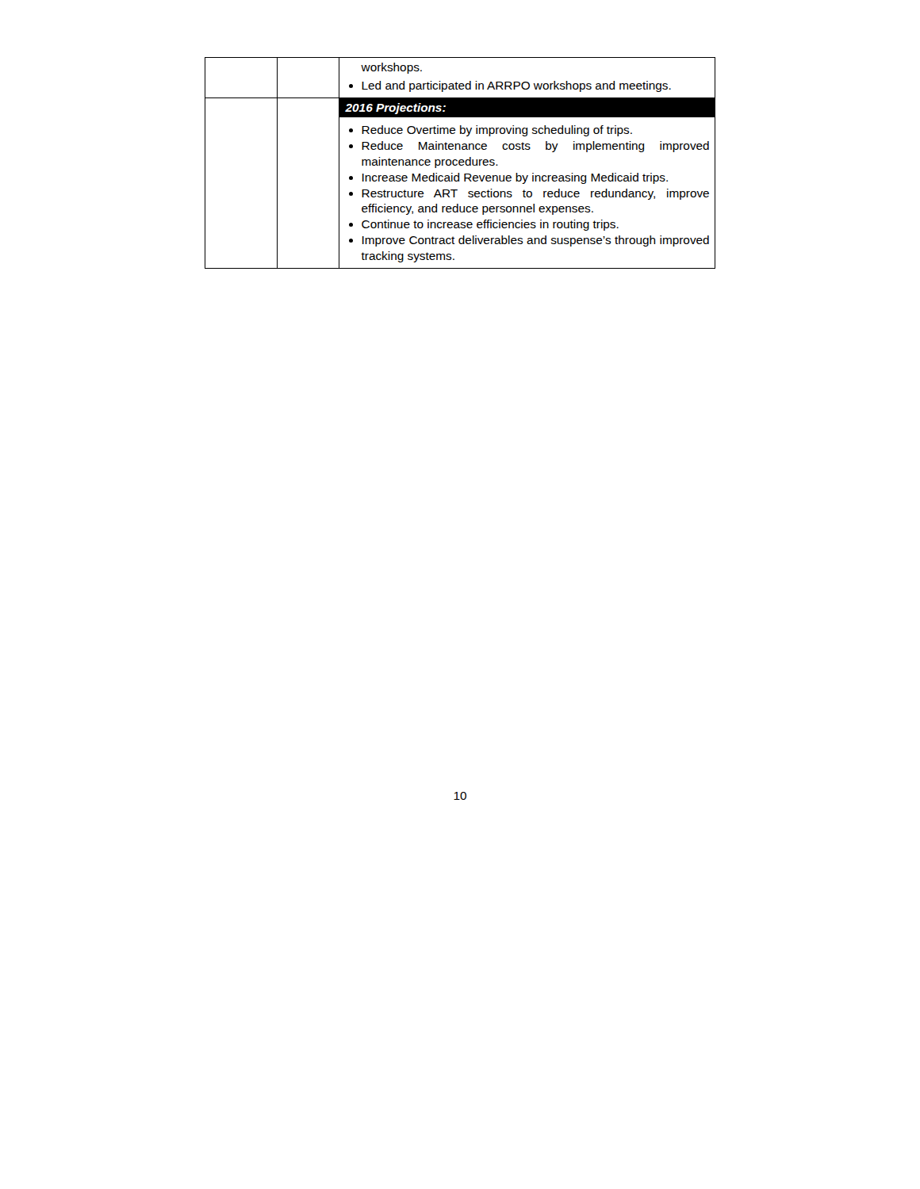| | | workshops. Led and participated in ARRPO workshops and meetings. |
| | | 2016 Projections: Reduce Overtime by improving scheduling of trips. Reduce Maintenance costs by implementing improved maintenance procedures. Increase Medicaid Revenue by increasing Medicaid trips. Restructure ART sections to reduce redundancy, improve efficiency, and reduce personnel expenses. Continue to increase efficiencies in routing trips. Improve Contract deliverables and suspense’s through improved tracking systems. |
10